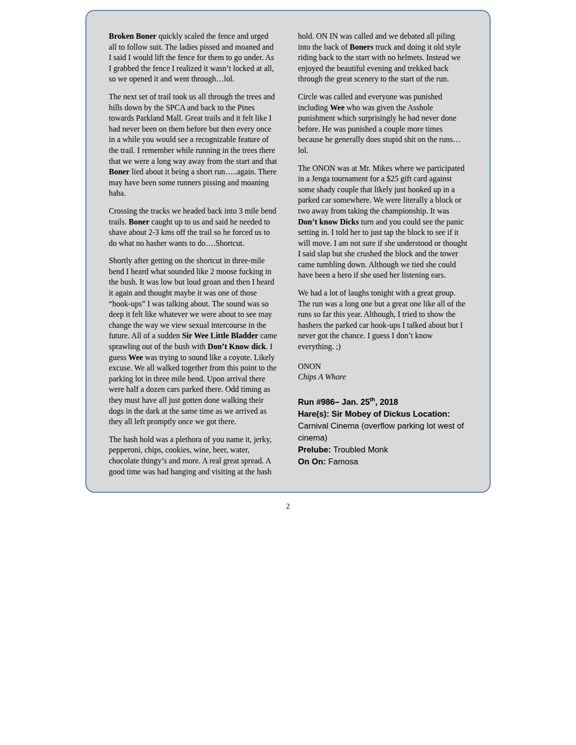Broken Boner quickly scaled the fence and urged all to follow suit. The ladies pissed and moaned and I said I would lift the fence for them to go under. As I grabbed the fence I realized it wasn’t locked at all, so we opened it and went through…lol.
The next set of trail took us all through the trees and hills down by the SPCA and back to the Pines towards Parkland Mall. Great trails and it felt like I had never been on them before but then every once in a while you would see a recognizable feature of the trail. I remember while running in the trees there that we were a long way away from the start and that Boner lied about it being a short run…..again. There may have been some runners pissing and moaning haha.
Crossing the tracks we headed back into 3 mile bend trails. Boner caught up to us and said he needed to shave about 2-3 kms off the trail so he forced us to do what no hasher wants to do….Shortcut.
Shortly after getting on the shortcut in three-mile bend I heard what sounded like 2 moose fucking in the bush. It was low but loud groan and then I heard it again and thought maybe it was one of those “hook-ups” I was talking about. The sound was so deep it felt like whatever we were about to see may change the way we view sexual intercourse in the future. All of a sudden Sir Wee Little Bladder came sprawling out of the bush with Don’t Know dick. I guess Wee was trying to sound like a coyote. Likely excuse. We all walked together from this point to the parking lot in three mile bend. Upon arrival there were half a dozen cars parked there. Odd timing as they must have all just gotten done walking their dogs in the dark at the same time as we arrived as they all left promptly once we got there.
The hash hold was a plethora of you name it, jerky, pepperoni, chips, cookies, wine, beer, water, chocolate thingy’s and more. A real great spread. A good time was had hanging and visiting at the hash hold. ON IN was called and we debated all piling into the back of Boners truck and doing it old style riding back to the start with no helmets. Instead we enjoyed the beautiful evening and trekked back through the great scenery to the start of the run.
Circle was called and everyone was punished including Wee who was given the Asshole punishment which surprisingly he had never done before. He was punished a couple more times because he generally does stupid shit on the runs…lol.
The ONON was at Mr. Mikes where we participated in a Jenga tournament for a $25 gift card against some shady couple that likely just hooked up in a parked car somewhere. We were literally a block or two away from taking the championship. It was Don’t know Dicks turn and you could see the panic setting in. I told her to just tap the block to see if it will move. I am not sure if she understood or thought I said slap but she crushed the block and the tower came tumbling down. Although we tied she could have been a hero if she used her listening ears.
We had a lot of laughs tonight with a great group. The run was a long one but a great one like all of the runs so far this year. Although, I tried to show the hashers the parked car hook-ups I talked about but I never got the chance. I guess I don’t know everything. ;)
ONON
Chips A Whore
Run #986– Jan. 25th, 2018
Hare(s): Sir Mobey of Dickus Location:
Carnival Cinema (overflow parking lot west of cinema)
Prelube: Troubled Monk
On On: Famosa
2